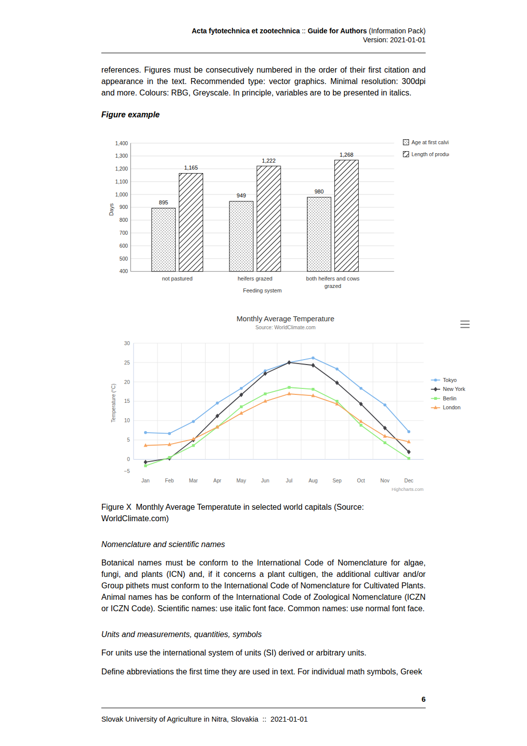Acta fytotechnica et zootechnica :: Guide for Authors (Information Pack)
Version: 2021-01-01
references. Figures must be consecutively numbered in the order of their first citation and appearance in the text. Recommended type: vector graphics. Minimal resolution: 300dpi and more. Colours: RBG, Greyscale. In principle, variables are to be presented in italics.
Figure example
1,400 1,300 1,200 1,100 1,000 900 800 700 600 500 400 Days 895 1,165 949 1,222 980 1,268 not pastured heifers grazed both heifers and cows grazed Feeding system Age at first calving Length of productive life
Monthly Average Temperature Source: WorldClimate.com 30 25 20 15 10 5 0 −5 Temperature (°C) Jan Feb Mar Apr May Jun Jul Aug Sep Oct Nov Dec Tokyo New York Berlin London Highcharts.com
Figure X Monthly Average Temperatute in selected world capitals (Source: WorldClimate.com)
Nomenclature and scientific names
Botanical names must be conform to the International Code of Nomenclature for algae, fungi, and plants (ICN) and, if it concerns a plant cultigen, the additional cultivar and/or Group pithets must conform to the International Code of Nomenclature for Cultivated Plants. Animal names has be conform of the International Code of Zoological Nomenclature (ICZN or ICZN Code). Scientific names: use italic font face. Common names: use normal font face.
Units and measurements, quantities, symbols
For units use the international system of units (SI) derived or arbitrary units.
Define abbreviations the first time they are used in text. For individual math symbols, Greek
6
Slovak University of Agriculture in Nitra, Slovakia :: 2021-01-01